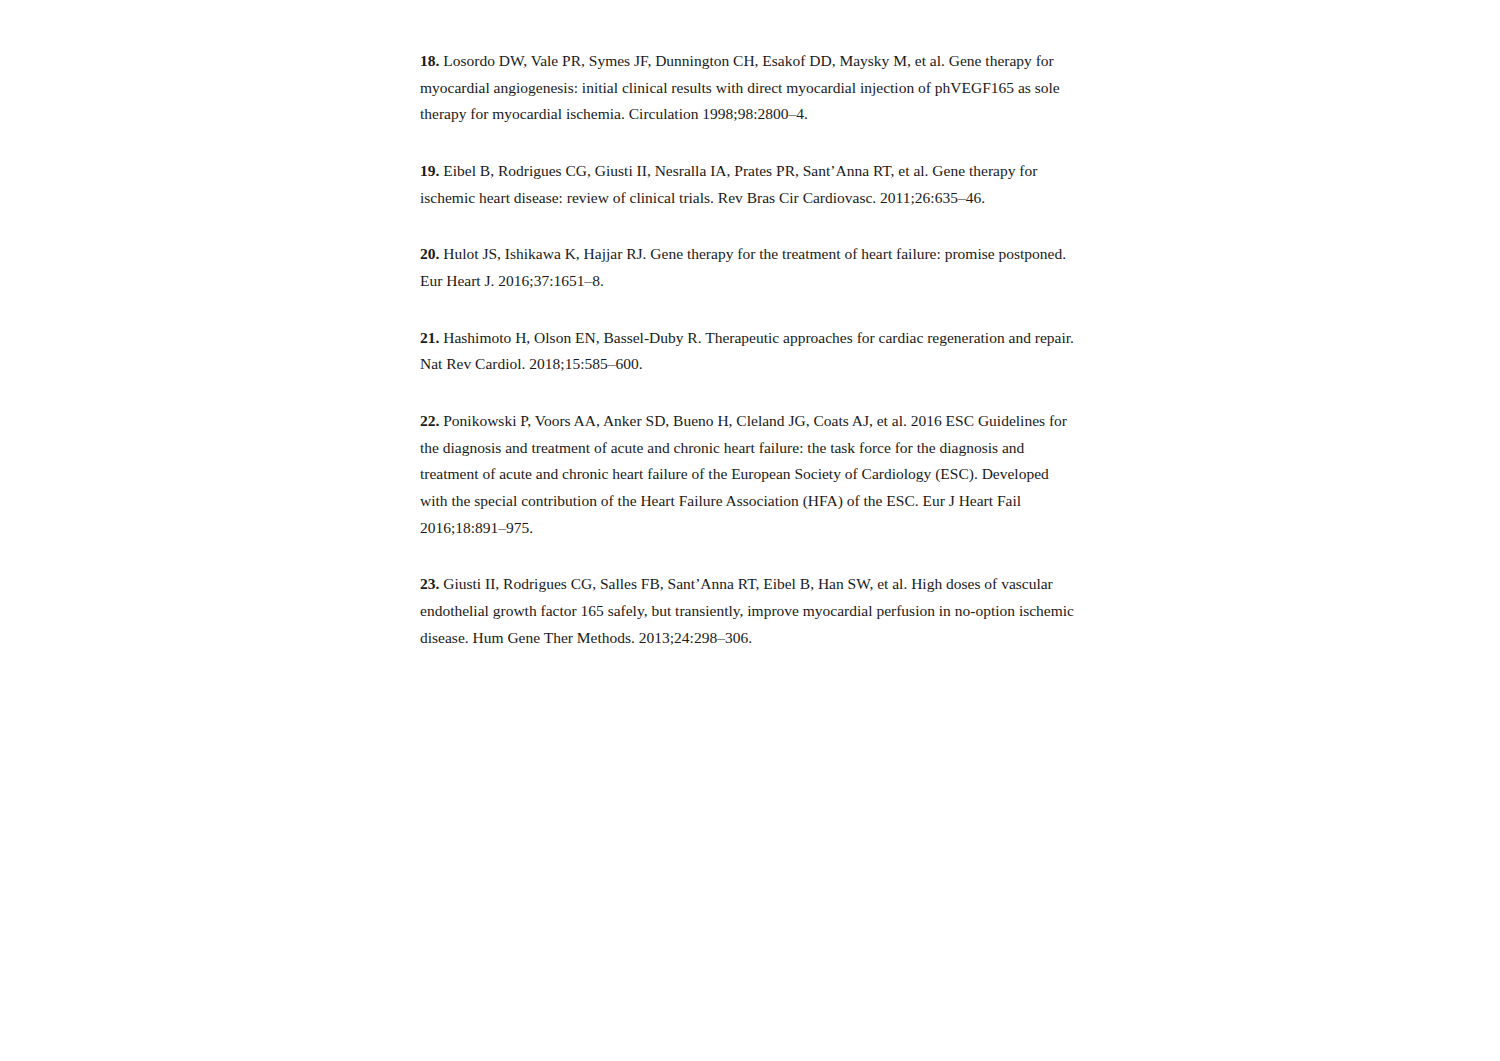18. Losordo DW, Vale PR, Symes JF, Dunnington CH, Esakof DD, Maysky M, et al. Gene therapy for myocardial angiogenesis: initial clinical results with direct myocardial injection of phVEGF165 as sole therapy for myocardial ischemia. Circulation 1998;98:2800–4.
19. Eibel B, Rodrigues CG, Giusti II, Nesralla IA, Prates PR, Sant’Anna RT, et al. Gene therapy for ischemic heart disease: review of clinical trials. Rev Bras Cir Cardiovasc. 2011;26:635–46.
20. Hulot JS, Ishikawa K, Hajjar RJ. Gene therapy for the treatment of heart failure: promise postponed. Eur Heart J. 2016;37:1651–8.
21. Hashimoto H, Olson EN, Bassel-Duby R. Therapeutic approaches for cardiac regeneration and repair. Nat Rev Cardiol. 2018;15:585–600.
22. Ponikowski P, Voors AA, Anker SD, Bueno H, Cleland JG, Coats AJ, et al. 2016 ESC Guidelines for the diagnosis and treatment of acute and chronic heart failure: the task force for the diagnosis and treatment of acute and chronic heart failure of the European Society of Cardiology (ESC). Developed with the special contribution of the Heart Failure Association (HFA) of the ESC. Eur J Heart Fail 2016;18:891–975.
23. Giusti II, Rodrigues CG, Salles FB, Sant’Anna RT, Eibel B, Han SW, et al. High doses of vascular endothelial growth factor 165 safely, but transiently, improve myocardial perfusion in no-option ischemic disease. Hum Gene Ther Methods. 2013;24:298–306.